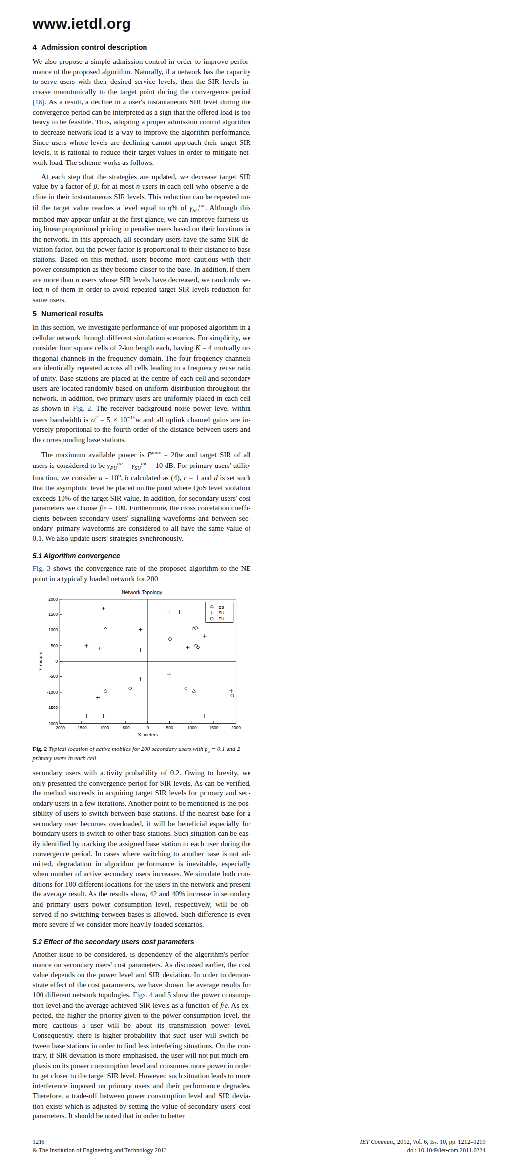www.ietdl.org
4 Admission control description
We also propose a simple admission control in order to improve performance of the proposed algorithm. Naturally, if a network has the capacity to serve users with their desired service levels, then the SIR levels increase monotonically to the target point during the convergence period [18]. As a result, a decline in a user's instantaneous SIR level during the convergence period can be interpreted as a sign that the offered load is too heavy to be feasible. Thus, adopting a proper admission control algorithm to decrease network load is a way to improve the algorithm performance. Since users whose levels are declining cannot approach their target SIR levels, it is rational to reduce their target values in order to mitigate network load. The scheme works as follows.
At each step that the strategies are updated, we decrease target SIR value by a factor of β, for at most n users in each cell who observe a decline in their instantaneous SIR levels. This reduction can be repeated until the target value reaches a level equal to η% of γSUtar. Although this method may appear unfair at the first glance, we can improve fairness using linear proportional pricing to penalise users based on their locations in the network. In this approach, all secondary users have the same SIR deviation factor, but the power factor is proportional to their distance to base stations. Based on this method, users become more cautious with their power consumption as they become closer to the base. In addition, if there are more than n users whose SIR levels have decreased, we randomly select n of them in order to avoid repeated target SIR levels reduction for same users.
5 Numerical results
In this section, we investigate performance of our proposed algorithm in a cellular network through different simulation scenarios. For simplicity, we consider four square cells of 2-km length each, having K = 4 mutually orthogonal channels in the frequency domain. The four frequency channels are identically repeated across all cells leading to a frequency reuse ratio of unity. Base stations are placed at the centre of each cell and secondary users are located randomly based on uniform distribution throughout the network. In addition, two primary users are uniformly placed in each cell as shown in Fig. 2. The receiver background noise power level within users bandwidth is σ2 = 5 × 10−15w and all uplink channel gains are inversely proportional to the fourth order of the distance between users and the corresponding base stations.
The maximum available power is Pmax = 20w and target SIR of all users is considered to be γPUtar = γSUtar = 10 dB. For primary users' utility function, we consider a = 106, b calculated as (4), c = 1 and d is set such that the asymptotic level be placed on the point where QoS level violation exceeds 10% of the target SIR value. In addition, for secondary users' cost parameters we choose f/e = 100. Furthermore, the cross correlation coefficients between secondary users' signalling waveforms and between secondary–primary waveforms are considered to all have the same value of 0.1. We also update users' strategies synchronously.
5.1 Algorithm convergence
Fig. 3 shows the convergence rate of the proposed algorithm to the NE point in a typically loaded network for 200
Network Topology 2000 1500 1000 500 0 -500 -1000 -1500 -2000 -2000 -1500 -1000 -500 0 500 1000 1500 2000 X, meters Y, meters BS SU PU
Fig. 2 Typical location of active mobiles for 200 secondary users with pa = 0.1 and 2 primary users in each cell
secondary users with activity probability of 0.2. Owing to brevity, we only presented the convergence period for SIR levels. As can be verified, the method succeeds in acquiring target SIR levels for primary and secondary users in a few iterations. Another point to be mentioned is the possibility of users to switch between base stations. If the nearest base for a secondary user becomes overloaded, it will be beneficial especially for boundary users to switch to other base stations. Such situation can be easily identified by tracking the assigned base station to each user during the convergence period. In cases where switching to another base is not admitted, degradation in algorithm performance is inevitable, especially when number of active secondary users increases. We simulate both conditions for 100 different locations for the users in the network and present the average result. As the results show, 42 and 40% increase in secondary and primary users power consumption level, respectively, will be observed if no switching between bases is allowed. Such difference is even more severe if we consider more heavily loaded scenarios.
5.2 Effect of the secondary users cost parameters
Another issue to be considered, is dependency of the algorithm's performance on secondary users' cost parameters. As discussed earlier, the cost value depends on the power level and SIR deviation. In order to demonstrate effect of the cost parameters, we have shown the average results for 100 different network topologies. Figs. 4 and 5 show the power consumption level and the average achieved SIR levels as a function of f/e. As expected, the higher the priority given to the power consumption level, the more cautious a user will be about its transmission power level. Consequently, there is higher probability that such user will switch between base stations in order to find less interfering situations. On the contrary, if SIR deviation is more emphasised, the user will not put much emphasis on its power consumption level and consumes more power in order to get closer to the target SIR level. However, such situation leads to more interference imposed on primary users and their performance degrades. Therefore, a trade-off between power consumption level and SIR deviation exists which is adjusted by setting the value of secondary users' cost parameters. It should be noted that in order to better
1216
& The Institution of Engineering and Technology 2012
IET Commun., 2012, Vol. 6, Iss. 10, pp. 1212–1219
doi: 10.1049/iet-com.2011.0224